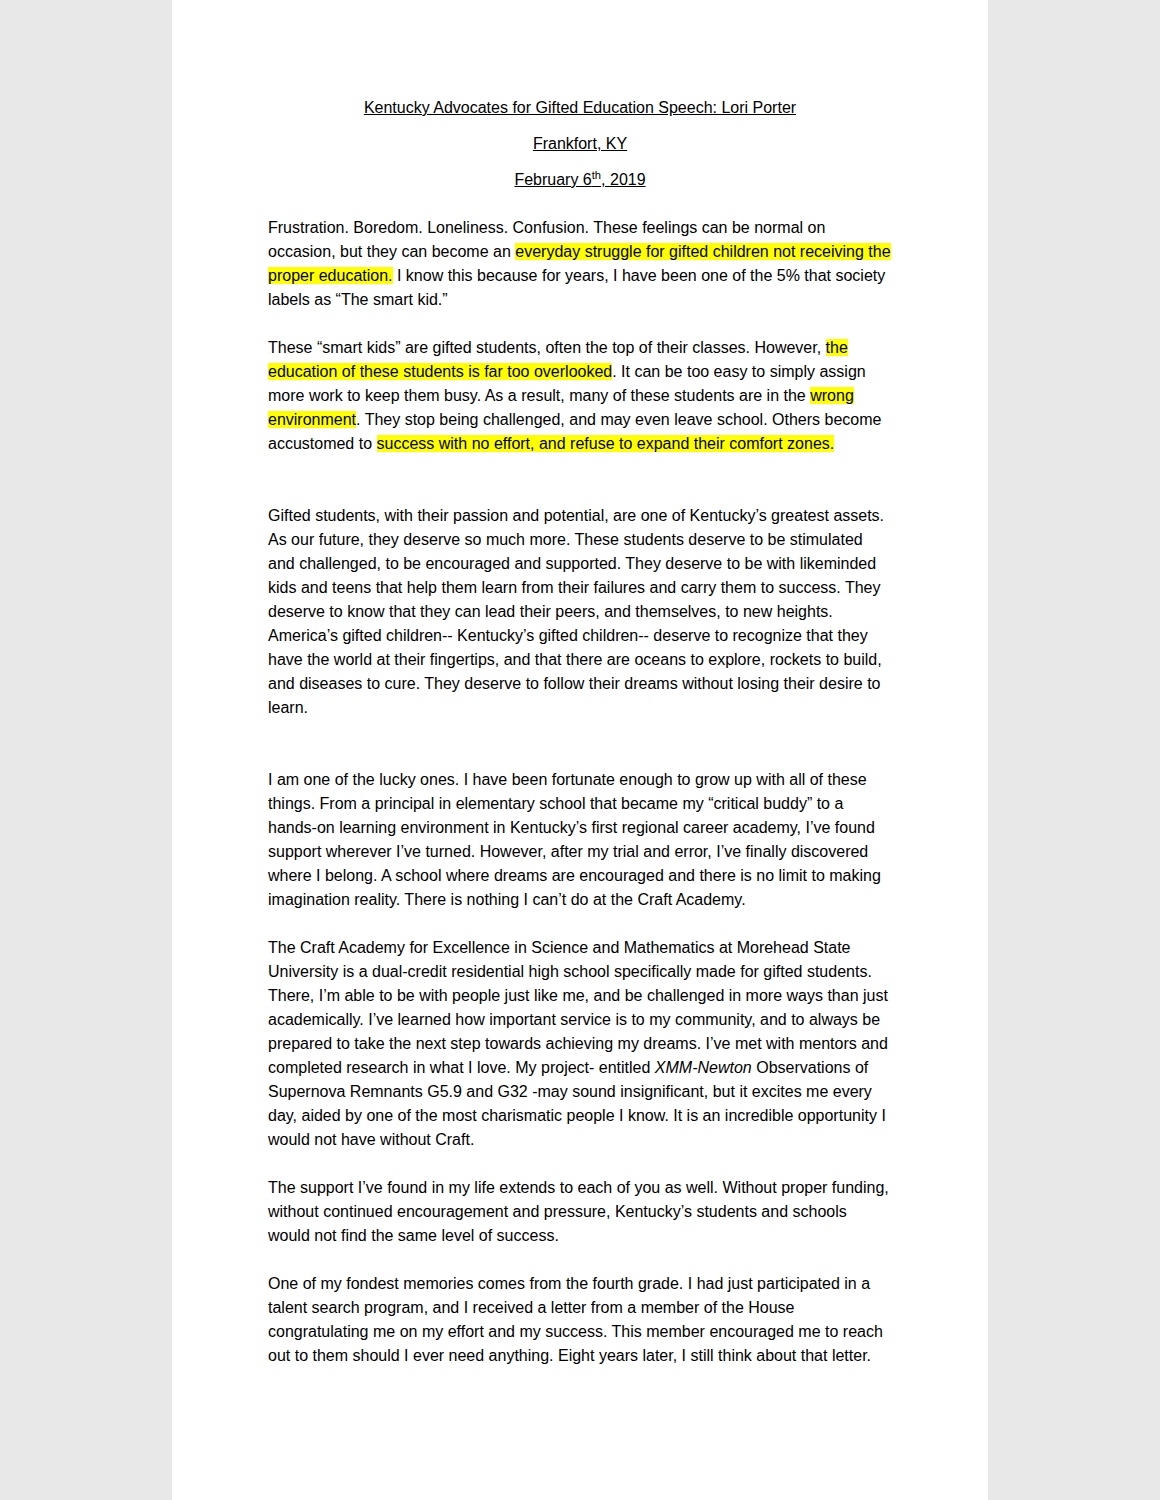Kentucky Advocates for Gifted Education Speech: Lori Porter
Frankfort, KY
February 6th, 2019
Frustration. Boredom. Loneliness. Confusion. These feelings can be normal on occasion, but they can become an everyday struggle for gifted children not receiving the proper education. I know this because for years, I have been one of the 5% that society labels as “The smart kid.”
These “smart kids” are gifted students, often the top of their classes. However, the education of these students is far too overlooked. It can be too easy to simply assign more work to keep them busy. As a result, many of these students are in the wrong environment. They stop being challenged, and may even leave school. Others become accustomed to success with no effort, and refuse to expand their comfort zones.
Gifted students, with their passion and potential, are one of Kentucky’s greatest assets. As our future, they deserve so much more. These students deserve to be stimulated and challenged, to be encouraged and supported. They deserve to be with likeminded kids and teens that help them learn from their failures and carry them to success. They deserve to know that they can lead their peers, and themselves, to new heights. America’s gifted children-- Kentucky’s gifted children-- deserve to recognize that they have the world at their fingertips, and that there are oceans to explore, rockets to build, and diseases to cure. They deserve to follow their dreams without losing their desire to learn.
I am one of the lucky ones. I have been fortunate enough to grow up with all of these things. From a principal in elementary school that became my “critical buddy” to a hands-on learning environment in Kentucky’s first regional career academy, I’ve found support wherever I’ve turned. However, after my trial and error, I’ve finally discovered where I belong. A school where dreams are encouraged and there is no limit to making imagination reality. There is nothing I can’t do at the Craft Academy.
The Craft Academy for Excellence in Science and Mathematics at Morehead State University is a dual-credit residential high school specifically made for gifted students. There, I’m able to be with people just like me, and be challenged in more ways than just academically. I’ve learned how important service is to my community, and to always be prepared to take the next step towards achieving my dreams. I’ve met with mentors and completed research in what I love. My project- entitled XMM-Newton Observations of Supernova Remnants G5.9 and G32 -may sound insignificant, but it excites me every day, aided by one of the most charismatic people I know. It is an incredible opportunity I would not have without Craft.
The support I’ve found in my life extends to each of you as well. Without proper funding, without continued encouragement and pressure, Kentucky’s students and schools would not find the same level of success.
One of my fondest memories comes from the fourth grade. I had just participated in a talent search program, and I received a letter from a member of the House congratulating me on my effort and my success. This member encouraged me to reach out to them should I ever need anything. Eight years later, I still think about that letter.